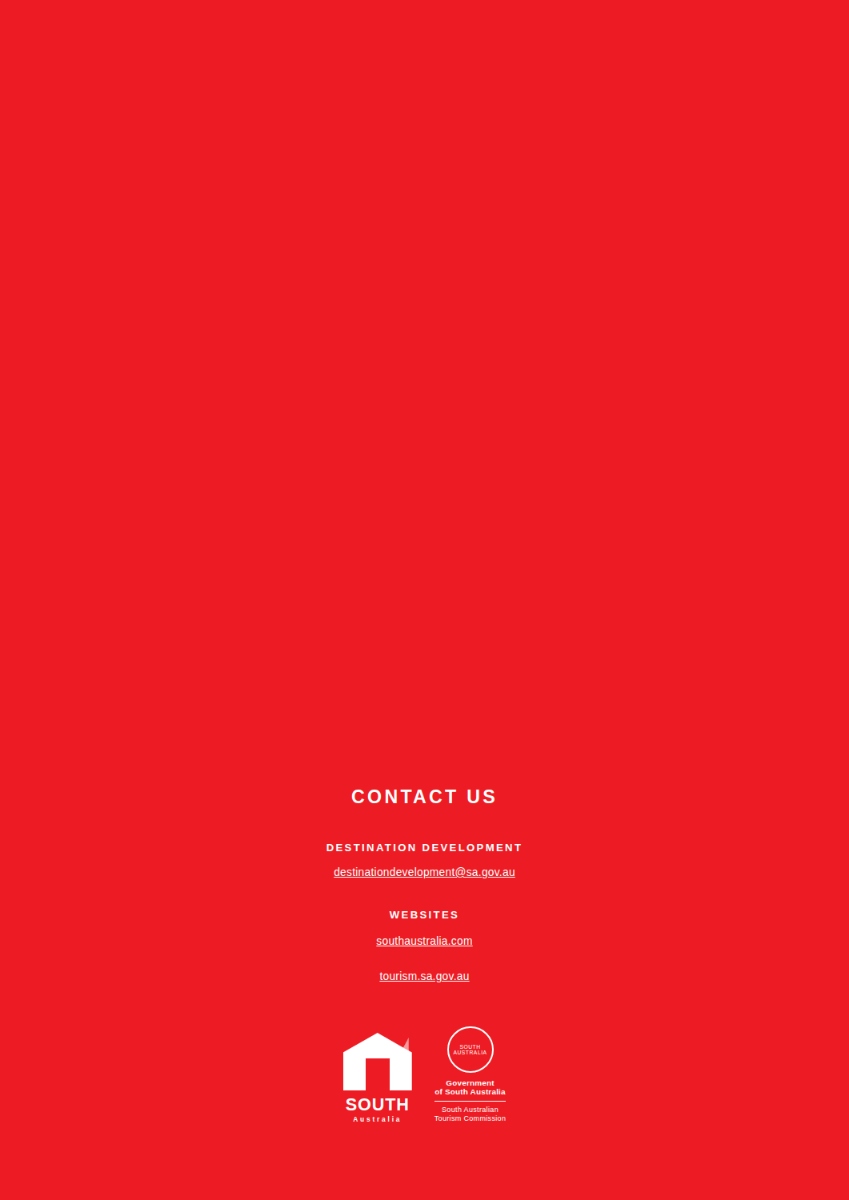Contact Us
Destination Development
destinationdevelopment@sa.gov.au
Websites
southaustralia.com
tourism.sa.gov.au
SOUTHAustralia
South
Australia
Government
of South Australia South Australian
Tourism Commission